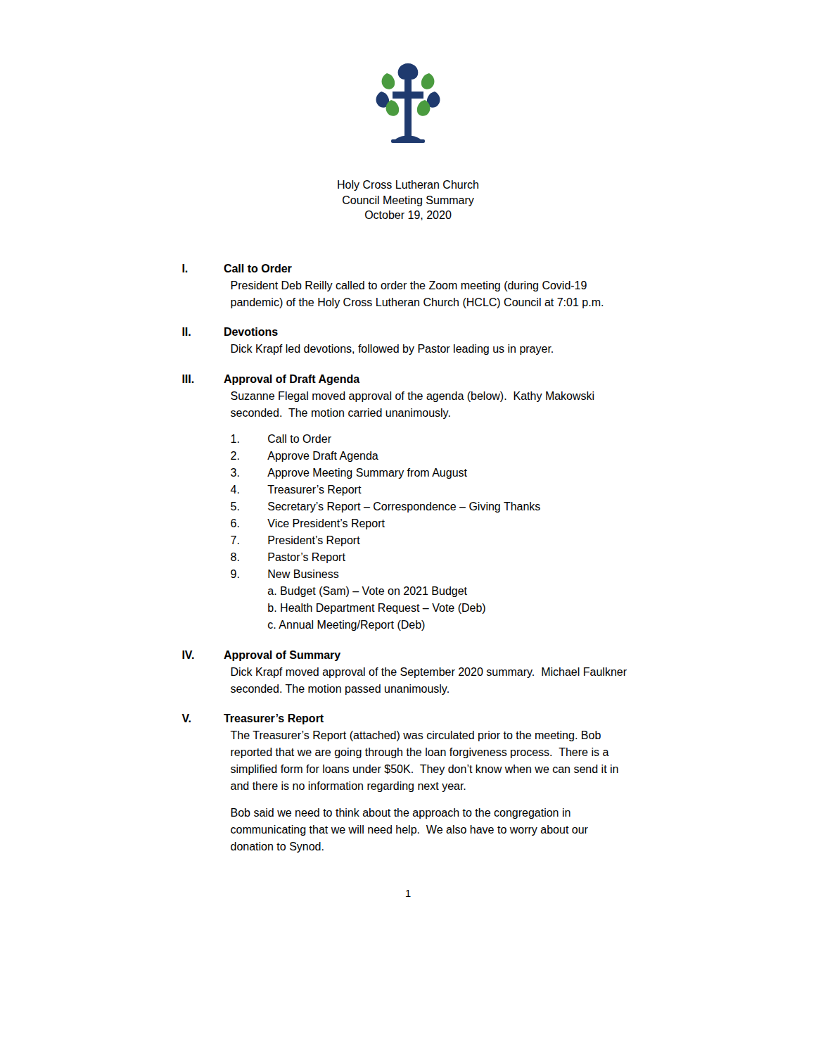Holy Cross Lutheran Church
Council Meeting Summary
October 19, 2020
I. Call to Order
President Deb Reilly called to order the Zoom meeting (during Covid-19 pandemic) of the Holy Cross Lutheran Church (HCLC) Council at 7:01 p.m.
II. Devotions
Dick Krapf led devotions, followed by Pastor leading us in prayer.
III. Approval of Draft Agenda
Suzanne Flegal moved approval of the agenda (below). Kathy Makowski seconded. The motion carried unanimously.
1. Call to Order
2. Approve Draft Agenda
3. Approve Meeting Summary from August
4. Treasurer’s Report
5. Secretary’s Report – Correspondence – Giving Thanks
6. Vice President’s Report
7. President’s Report
8. Pastor’s Report
9. New Business
a. Budget (Sam) – Vote on 2021 Budget
b. Health Department Request – Vote (Deb)
c. Annual Meeting/Report (Deb)
IV. Approval of Summary
Dick Krapf moved approval of the September 2020 summary. Michael Faulkner seconded. The motion passed unanimously.
V. Treasurer’s Report
The Treasurer’s Report (attached) was circulated prior to the meeting. Bob reported that we are going through the loan forgiveness process. There is a simplified form for loans under $50K. They don’t know when we can send it in and there is no information regarding next year.
Bob said we need to think about the approach to the congregation in communicating that we will need help. We also have to worry about our donation to Synod.
1